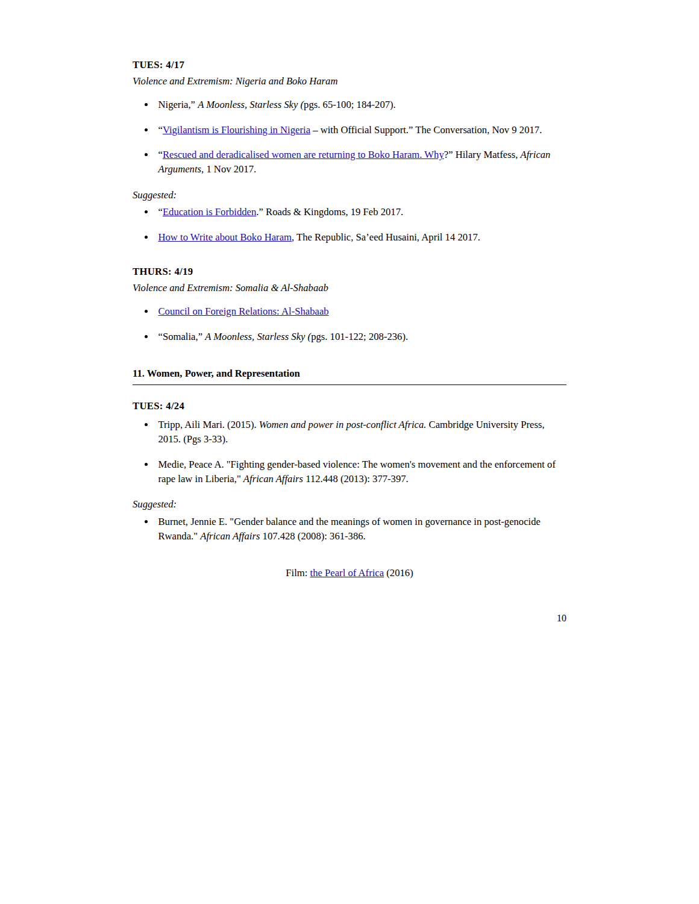TUES: 4/17
Violence and Extremism: Nigeria and Boko Haram
Nigeria,” A Moonless, Starless Sky (pgs. 65-100; 184-207).
“Vigilantism is Flourishing in Nigeria – with Official Support.” The Conversation, Nov 9 2017.
“Rescued and deradicalised women are returning to Boko Haram. Why?” Hilary Matfess, African Arguments, 1 Nov 2017.
Suggested:
“Education is Forbidden.” Roads & Kingdoms, 19 Feb 2017.
How to Write about Boko Haram, The Republic, Sa’eed Husaini, April 14 2017.
THURS: 4/19
Violence and Extremism: Somalia & Al-Shabaab
Council on Foreign Relations: Al-Shabaab
“Somalia,” A Moonless, Starless Sky (pgs. 101-122; 208-236).
11. Women, Power, and Representation
TUES: 4/24
Tripp, Aili Mari. (2015). Women and power in post-conflict Africa. Cambridge University Press, 2015. (Pgs 3-33).
Medie, Peace A. "Fighting gender-based violence: The women's movement and the enforcement of rape law in Liberia," African Affairs 112.448 (2013): 377-397.
Suggested:
Burnet, Jennie E. "Gender balance and the meanings of women in governance in post-genocide Rwanda." African Affairs 107.428 (2008): 361-386.
Film: the Pearl of Africa (2016)
10